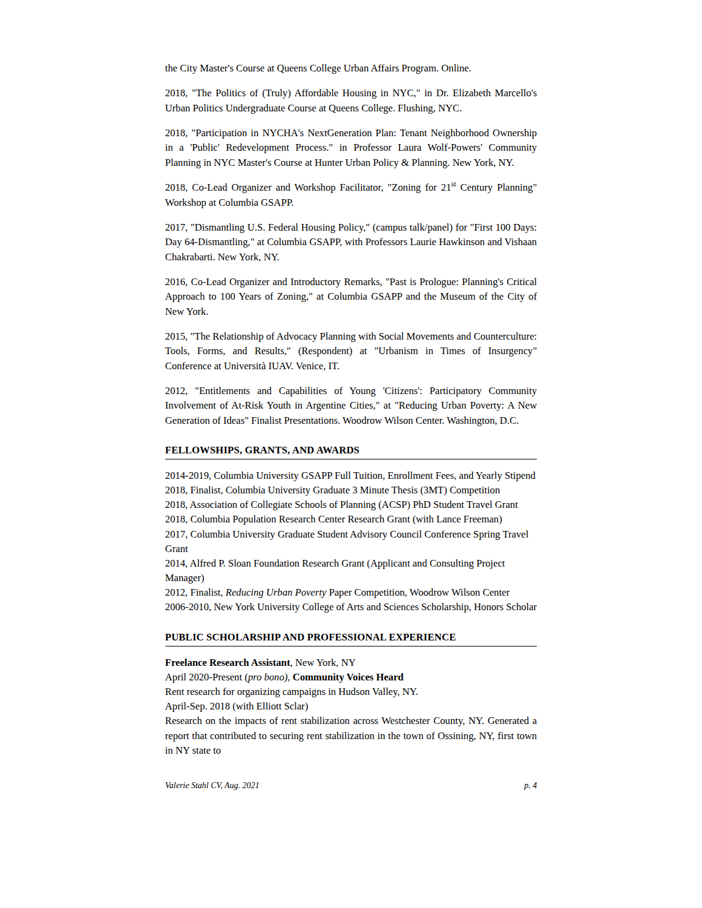the City Master's Course at Queens College Urban Affairs Program. Online.
2018, "The Politics of (Truly) Affordable Housing in NYC," in Dr. Elizabeth Marcello's Urban Politics Undergraduate Course at Queens College. Flushing, NYC.
2018, "Participation in NYCHA's NextGeneration Plan: Tenant Neighborhood Ownership in a 'Public' Redevelopment Process." in Professor Laura Wolf-Powers' Community Planning in NYC Master's Course at Hunter Urban Policy & Planning. New York, NY.
2018, Co-Lead Organizer and Workshop Facilitator, "Zoning for 21st Century Planning" Workshop at Columbia GSAPP.
2017, "Dismantling U.S. Federal Housing Policy," (campus talk/panel) for "First 100 Days: Day 64-Dismantling," at Columbia GSAPP, with Professors Laurie Hawkinson and Vishaan Chakrabarti. New York, NY.
2016, Co-Lead Organizer and Introductory Remarks, "Past is Prologue: Planning's Critical Approach to 100 Years of Zoning," at Columbia GSAPP and the Museum of the City of New York.
2015, "The Relationship of Advocacy Planning with Social Movements and Counterculture: Tools, Forms, and Results," (Respondent) at "Urbanism in Times of Insurgency" Conference at Università IUAV. Venice, IT.
2012, "Entitlements and Capabilities of Young 'Citizens': Participatory Community Involvement of At-Risk Youth in Argentine Cities," at "Reducing Urban Poverty: A New Generation of Ideas" Finalist Presentations. Woodrow Wilson Center. Washington, D.C.
Fellowships, Grants, and Awards
2014-2019, Columbia University GSAPP Full Tuition, Enrollment Fees, and Yearly Stipend
2018, Finalist, Columbia University Graduate 3 Minute Thesis (3MT) Competition
2018, Association of Collegiate Schools of Planning (ACSP) PhD Student Travel Grant
2018, Columbia Population Research Center Research Grant (with Lance Freeman)
2017, Columbia University Graduate Student Advisory Council Conference Spring Travel Grant
2014, Alfred P. Sloan Foundation Research Grant (Applicant and Consulting Project Manager)
2012, Finalist, Reducing Urban Poverty Paper Competition, Woodrow Wilson Center
2006-2010, New York University College of Arts and Sciences Scholarship, Honors Scholar
Public Scholarship and Professional Experience
Freelance Research Assistant, New York, NY
April 2020-Present (pro bono), Community Voices Heard
Rent research for organizing campaigns in Hudson Valley, NY.
April-Sep. 2018 (with Elliott Sclar)
Research on the impacts of rent stabilization across Westchester County, NY. Generated a report that contributed to securing rent stabilization in the town of Ossining, NY, first town in NY state to
Valerie Stahl CV, Aug. 2021 p. 4